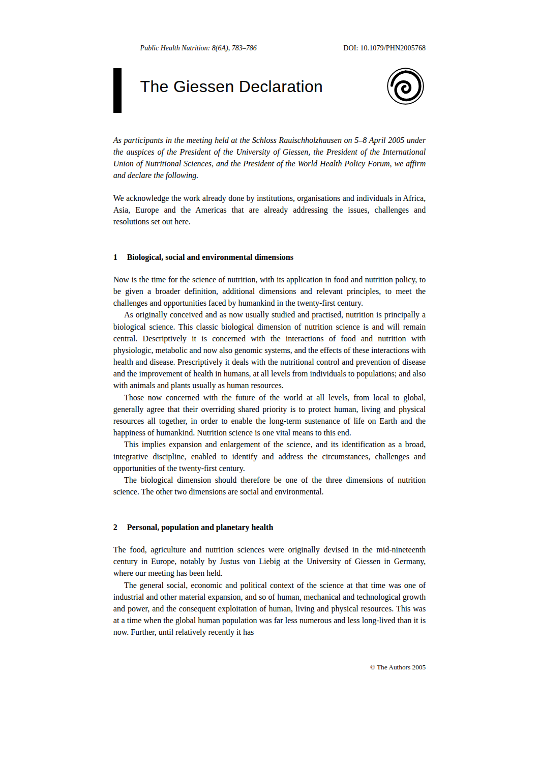Public Health Nutrition: 8(6A), 783–786
DOI: 10.1079/PHN2005768
The Giessen Declaration
As participants in the meeting held at the Schloss Rauischholzhausen on 5–8 April 2005 under the auspices of the President of the University of Giessen, the President of the International Union of Nutritional Sciences, and the President of the World Health Policy Forum, we affirm and declare the following.
We acknowledge the work already done by institutions, organisations and individuals in Africa, Asia, Europe and the Americas that are already addressing the issues, challenges and resolutions set out here.
1 Biological, social and environmental dimensions
Now is the time for the science of nutrition, with its application in food and nutrition policy, to be given a broader definition, additional dimensions and relevant principles, to meet the challenges and opportunities faced by humankind in the twenty-first century.
As originally conceived and as now usually studied and practised, nutrition is principally a biological science. This classic biological dimension of nutrition science is and will remain central. Descriptively it is concerned with the interactions of food and nutrition with physiologic, metabolic and now also genomic systems, and the effects of these interactions with health and disease. Prescriptively it deals with the nutritional control and prevention of disease and the improvement of health in humans, at all levels from individuals to populations; and also with animals and plants usually as human resources.
Those now concerned with the future of the world at all levels, from local to global, generally agree that their overriding shared priority is to protect human, living and physical resources all together, in order to enable the long-term sustenance of life on Earth and the happiness of humankind. Nutrition science is one vital means to this end.
This implies expansion and enlargement of the science, and its identification as a broad, integrative discipline, enabled to identify and address the circumstances, challenges and opportunities of the twenty-first century.
The biological dimension should therefore be one of the three dimensions of nutrition science. The other two dimensions are social and environmental.
2 Personal, population and planetary health
The food, agriculture and nutrition sciences were originally devised in the mid-nineteenth century in Europe, notably by Justus von Liebig at the University of Giessen in Germany, where our meeting has been held.
The general social, economic and political context of the science at that time was one of industrial and other material expansion, and so of human, mechanical and technological growth and power, and the consequent exploitation of human, living and physical resources. This was at a time when the global human population was far less numerous and less long-lived than it is now. Further, until relatively recently it has
© The Authors 2005